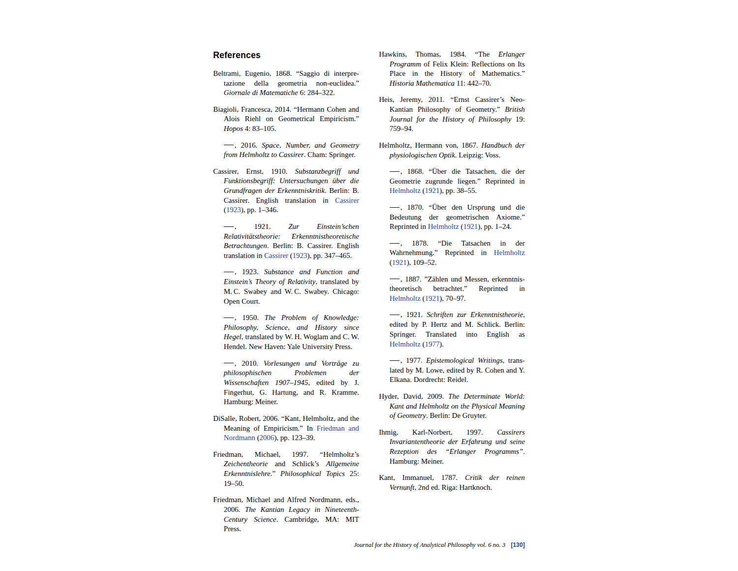References
Beltrami, Eugenio, 1868. “Saggio di interpretazione della geometria non-euclidea.” Giornale di Matematiche 6: 284–322.
Biagioli, Francesca, 2014. “Hermann Cohen and Alois Riehl on Geometrical Empiricism.” Hopos 4: 83–105.
, 2016. Space, Number, and Geometry from Helmholtz to Cassirer. Cham: Springer.
Cassirer, Ernst, 1910. Substanzbegriff und Funktionsbegriff: Untersuchungen über die Grundfragen der Erkenntniskritik. Berlin: B. Cassirer. English translation in Cassirer (1923), pp. 1–346.
, 1921. Zur Einstein’schen Relativitätstheorie: Erkenntnistheoretische Betrachtungen. Berlin: B. Cassirer. English translation in Cassirer (1923), pp. 347–465.
, 1923. Substance and Function and Einstein’s Theory of Relativity, translated by M. C. Swabey and W. C. Swabey. Chicago: Open Court.
, 1950. The Problem of Knowledge: Philosophy, Science, and History since Hegel, translated by W. H. Woglam and C. W. Hendel. New Haven: Yale University Press.
, 2010. Vorlesungen und Vorträge zu philosophischen Problemen der Wissenschaften 1907–1945, edited by J. Fingerhut, G. Hartung, and R. Kramme. Hamburg: Meiner.
DiSalle, Robert, 2006. “Kant, Helmholtz, and the Meaning of Empiricism.” In Friedman and Nordmann (2006), pp. 123–39.
Friedman, Michael, 1997. “Helmholtz’s Zeichentheorie and Schlick’s Allgemeine Erkenntnislehre.” Philosophical Topics 25: 19–50.
Friedman, Michael and Alfred Nordmann, eds., 2006. The Kantian Legacy in Nineteenth-Century Science. Cambridge, MA: MIT Press.
Hawkins, Thomas, 1984. “The Erlanger Programm of Felix Klein: Reflections on Its Place in the History of Mathematics.” Historia Mathematica 11: 442–70.
Heis, Jeremy, 2011. “Ernst Cassirer’s Neo-Kantian Philosophy of Geometry.” British Journal for the History of Philosophy 19: 759–94.
Helmholtz, Hermann von, 1867. Handbuch der physiologischen Optik. Leipzig: Voss.
, 1868. “Über die Tatsachen, die der Geometrie zugrunde liegen.” Reprinted in Helmholtz (1921), pp. 38–55.
, 1870. “Über den Ursprung und die Bedeutung der geometrischen Axiome.” Reprinted in Helmholtz (1921), pp. 1–24.
, 1878. “Die Tatsachen in der Wahrnehmung.” Reprinted in Helmholtz (1921), 109–52.
, 1887. ”Zählen und Messen, erkenntnistheoretisch betrachtet.” Reprinted in Helmholtz (1921), 70–97.
, 1921. Schriften zur Erkenntnistheorie, edited by P. Hertz and M. Schlick. Berlin: Springer. Translated into English as Helmholtz (1977).
, 1977. Epistemological Writings, translated by M. Lowe, edited by R. Cohen and Y. Elkana. Dordrecht: Reidel.
Hyder, David, 2009. The Determinate World: Kant and Helmholtz on the Physical Meaning of Geometry. Berlin: De Gruyter.
Ihmig, Karl-Norbert, 1997. Cassirers Invariantentheorie der Erfahrung und seine Rezeption des “Erlanger Programms”. Hamburg: Meiner.
Kant, Immanuel, 1787. Critik der reinen Vernunft, 2nd ed. Riga: Hartknoch.
Journal for the History of Analytical Philosophy vol. 6 no. 3[130]